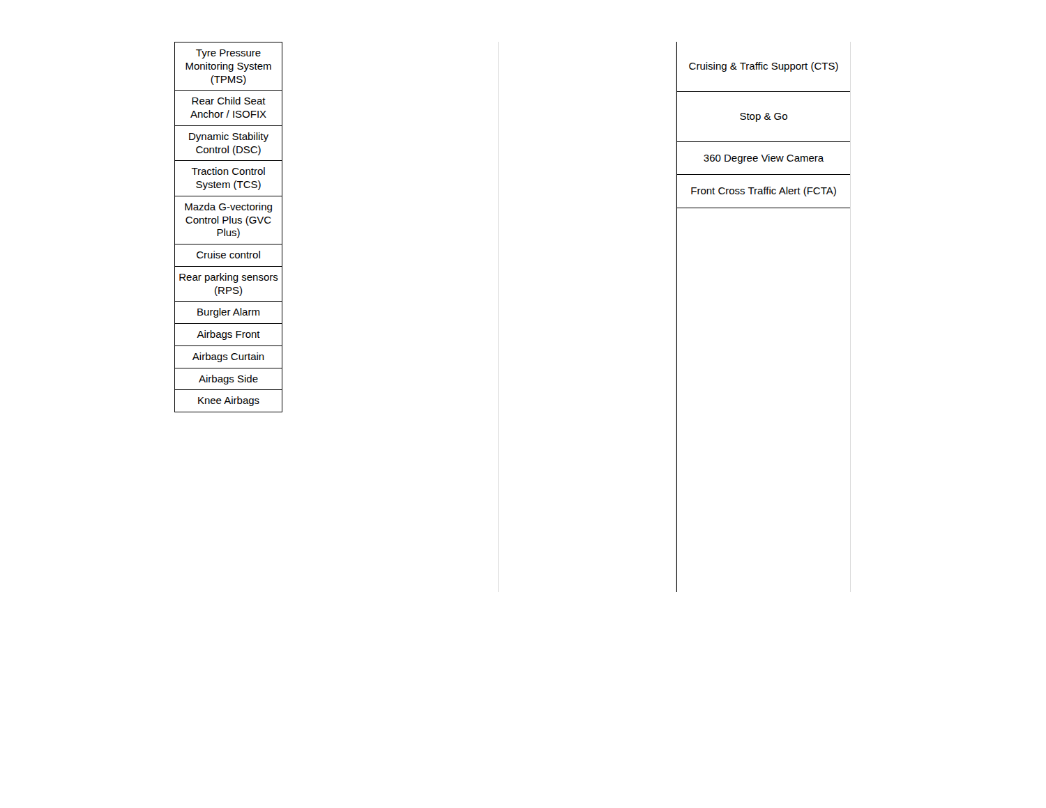Tyre Pressure Monitoring System (TPMS)
Rear Child Seat Anchor / ISOFIX
Dynamic Stability Control (DSC)
Traction Control System (TCS)
Mazda G-vectoring Control Plus (GVC Plus)
Cruise control
Rear parking sensors (RPS)
Burgler Alarm
Airbags Front
Airbags Curtain
Airbags Side
Knee Airbags
Cruising & Traffic Support (CTS)
Stop & Go
360 Degree View Camera
Front Cross Traffic Alert (FCTA)